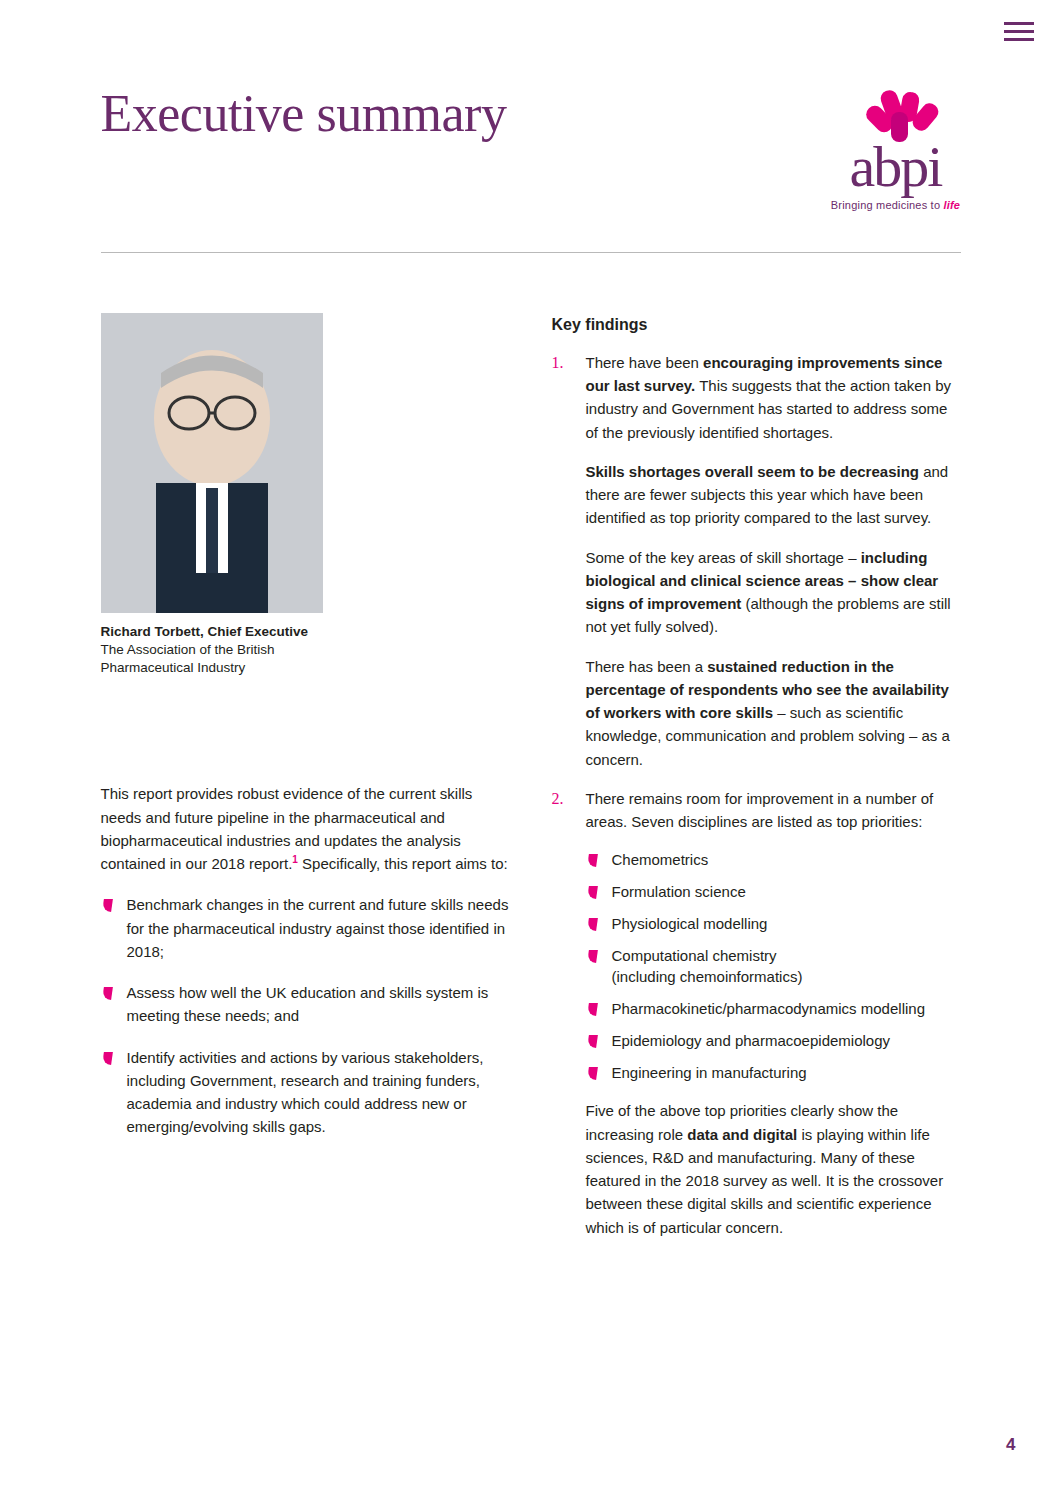Executive summary
abpi
Bringing medicines to life
Richard Torbett, Chief Executive
The Association of the British
Pharmaceutical Industry
This report provides robust evidence of the current skills needs and future pipeline in the pharmaceutical and biopharmaceutical industries and updates the analysis contained in our 2018 report.1 Specifically, this report aims to:
Benchmark changes in the current and future skills needs for the pharmaceutical industry against those identified in 2018;
Assess how well the UK education and skills system is meeting these needs; and
Identify activities and actions by various stakeholders, including Government, research and training funders, academia and industry which could address new or emerging/evolving skills gaps.
Key findings
There have been encouraging improvements since our last survey. This suggests that the action taken by industry and Government has started to address some of the previously identified shortages.
Skills shortages overall seem to be decreasing and there are fewer subjects this year which have been identified as top priority compared to the last survey.
Some of the key areas of skill shortage – including biological and clinical science areas – show clear signs of improvement (although the problems are still not yet fully solved).
There has been a sustained reduction in the percentage of respondents who see the availability of workers with core skills – such as scientific knowledge, communication and problem solving – as a concern.
There remains room for improvement in a number of areas. Seven disciplines are listed as top priorities:
Chemometrics
Formulation science
Physiological modelling
Computational chemistry
(including chemoinformatics)
Pharmacokinetic/pharmacodynamics modelling
Epidemiology and pharmacoepidemiology
Engineering in manufacturing
Five of the above top priorities clearly show the increasing role data and digital is playing within life sciences, R&D and manufacturing. Many of these featured in the 2018 survey as well. It is the crossover between these digital skills and scientific experience which is of particular concern.
4